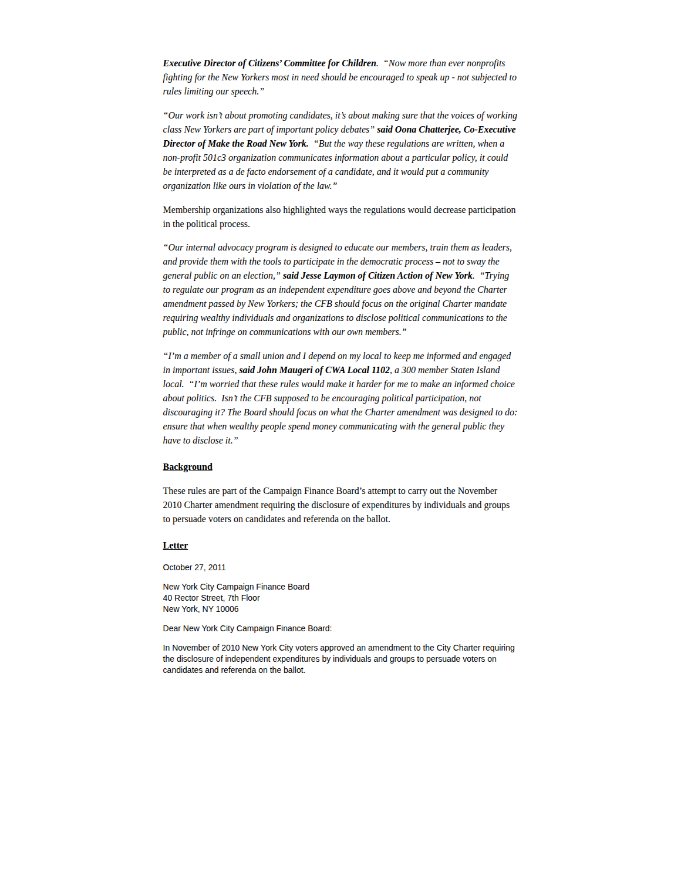Executive Director of Citizens’ Committee for Children. “Now more than ever nonprofits fighting for the New Yorkers most in need should be encouraged to speak up - not subjected to rules limiting our speech.”
“Our work isn’t about promoting candidates, it’s about making sure that the voices of working class New Yorkers are part of important policy debates” said Oona Chatterjee, Co-Executive Director of Make the Road New York. “But the way these regulations are written, when a non-profit 501c3 organization communicates information about a particular policy, it could be interpreted as a de facto endorsement of a candidate, and it would put a community organization like ours in violation of the law.”
Membership organizations also highlighted ways the regulations would decrease participation in the political process.
“Our internal advocacy program is designed to educate our members, train them as leaders, and provide them with the tools to participate in the democratic process – not to sway the general public on an election,” said Jesse Laymon of Citizen Action of New York. “Trying to regulate our program as an independent expenditure goes above and beyond the Charter amendment passed by New Yorkers; the CFB should focus on the original Charter mandate requiring wealthy individuals and organizations to disclose political communications to the public, not infringe on communications with our own members.”
“I’m a member of a small union and I depend on my local to keep me informed and engaged in important issues, said John Maugeri of CWA Local 1102, a 300 member Staten Island local. “I’m worried that these rules would make it harder for me to make an informed choice about politics. Isn’t the CFB supposed to be encouraging political participation, not discouraging it? The Board should focus on what the Charter amendment was designed to do: ensure that when wealthy people spend money communicating with the general public they have to disclose it.”
Background
These rules are part of the Campaign Finance Board’s attempt to carry out the November 2010 Charter amendment requiring the disclosure of expenditures by individuals and groups to persuade voters on candidates and referenda on the ballot.
Letter
October 27, 2011
New York City Campaign Finance Board 40 Rector Street, 7th Floor New York, NY 10006
Dear New York City Campaign Finance Board:
In November of 2010 New York City voters approved an amendment to the City Charter requiring the disclosure of independent expenditures by individuals and groups to persuade voters on candidates and referenda on the ballot.